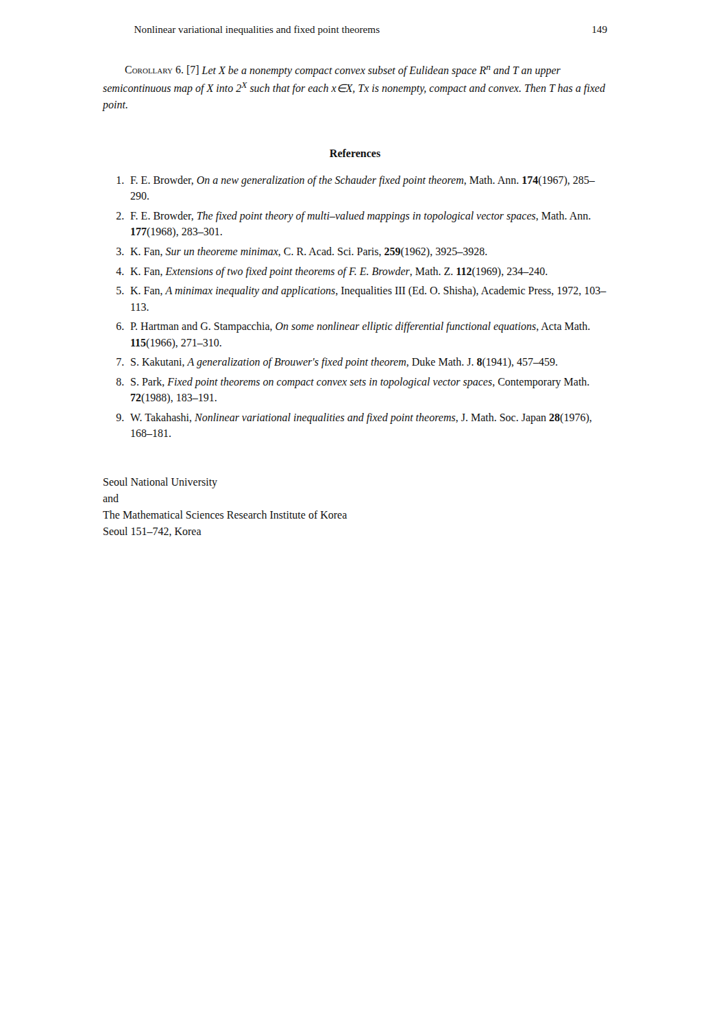Nonlinear variational inequalities and fixed point theorems 149
Corollary 6. [7] Let X be a nonempty compact convex subset of Eulidean space Rn and T an upper semicontinuous map of X into 2X such that for each x∈X, Tx is nonempty, compact and convex. Then T has a fixed point.
References
F. E. Browder, On a new generalization of the Schauder fixed point theorem, Math. Ann. 174(1967), 285–290.
F. E. Browder, The fixed point theory of multi–valued mappings in topological vector spaces, Math. Ann. 177(1968), 283–301.
K. Fan, Sur un theoreme minimax, C. R. Acad. Sci. Paris, 259(1962), 3925–3928.
K. Fan, Extensions of two fixed point theorems of F. E. Browder, Math. Z. 112(1969), 234–240.
K. Fan, A minimax inequality and applications, Inequalities III (Ed. O. Shisha), Academic Press, 1972, 103–113.
P. Hartman and G. Stampacchia, On some nonlinear elliptic differential functional equations, Acta Math. 115(1966), 271–310.
S. Kakutani, A generalization of Brouwer's fixed point theorem, Duke Math. J. 8(1941), 457–459.
S. Park, Fixed point theorems on compact convex sets in topological vector spaces, Contemporary Math. 72(1988), 183–191.
W. Takahashi, Nonlinear variational inequalities and fixed point theorems, J. Math. Soc. Japan 28(1976), 168–181.
Seoul National University
and
The Mathematical Sciences Research Institute of Korea
Seoul 151–742, Korea